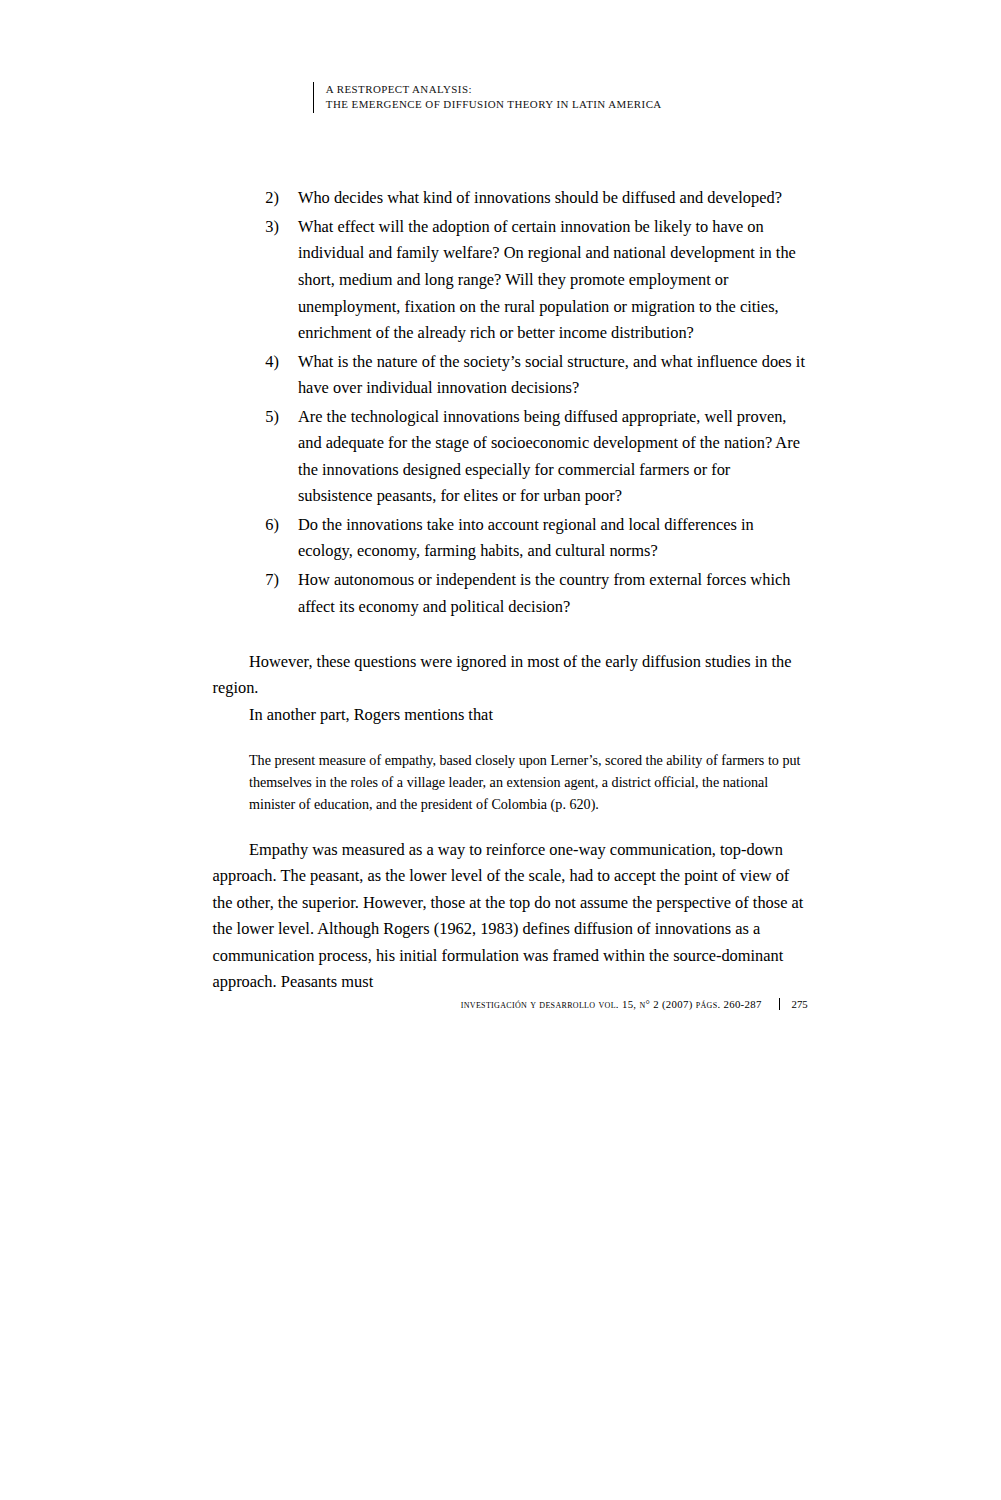A RESTROPECT ANALYSIS: THE EMERGENCE OF DIFFUSION THEORY IN LATIN AMERICA
2) Who decides what kind of innovations should be diffused and developed?
3) What effect will the adoption of certain innovation be likely to have on individual and family welfare? On regional and national development in the short, medium and long range? Will they promote employment or unemployment, fixation on the rural population or migration to the cities, enrichment of the already rich or better income distribution?
4) What is the nature of the society’s social structure, and what influence does it have over individual innovation decisions?
5) Are the technological innovations being diffused appropriate, well proven, and adequate for the stage of socioeconomic development of the nation? Are the innovations designed especially for commercial farmers or for subsistence peasants, for elites or for urban poor?
6) Do the innovations take into account regional and local differences in ecology, economy, farming habits, and cultural norms?
7) How autonomous or independent is the country from external forces which affect its economy and political decision?
However, these questions were ignored in most of the early diffusion studies in the region.
In another part, Rogers mentions that
The present measure of empathy, based closely upon Lerner’s, scored the ability of farmers to put themselves in the roles of a village leader, an extension agent, a district official, the national minister of education, and the president of Colombia (p. 620).
Empathy was measured as a way to reinforce one-way communication, top-down approach. The peasant, as the lower level of the scale, had to accept the point of view of the other, the superior. However, those at the top do not assume the perspective of those at the lower level. Although Rogers (1962, 1983) defines diffusion of innovations as a communication process, his initial formulation was framed within the source-dominant approach. Peasants must
investigación y desarrollo vol. 15, n° 2 (2007) págs. 260-287 275